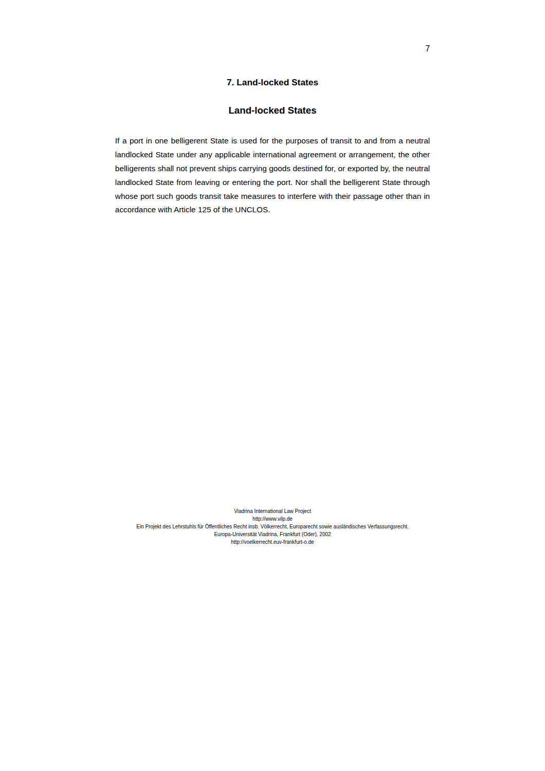7
7. Land-locked States
Land-locked States
If a port in one belligerent State is used for the purposes of transit to and from a neutral landlocked State under any applicable international agreement or arrangement, the other belligerents shall not prevent ships carrying goods destined for, or exported by, the neutral landlocked State from leaving or entering the port. Nor shall the belligerent State through whose port such goods transit take measures to interfere with their passage other than in accordance with Article 125 of the UNCLOS.
Viadrina International Law Project
http://www.vilp.de
Ein Projekt des Lehrstuhls für Öffentliches Recht insb. Völkerrecht, Europarecht sowie ausländisches Verfassungsrecht.
Europa-Universität Viadrina, Frankfurt (Oder), 2002
http://voelkerrecht.euv-frankfurt-o.de